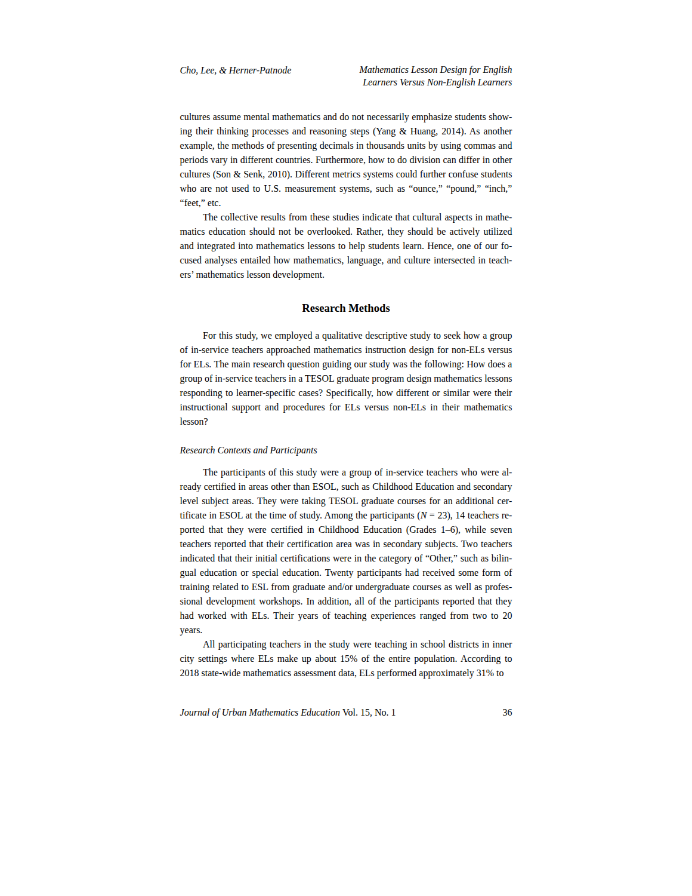Cho, Lee, & Herner-Patnode
Mathematics Lesson Design for English
Learners Versus Non-English Learners
cultures assume mental mathematics and do not necessarily emphasize students showing their thinking processes and reasoning steps (Yang & Huang, 2014). As another example, the methods of presenting decimals in thousands units by using commas and periods vary in different countries. Furthermore, how to do division can differ in other cultures (Son & Senk, 2010). Different metrics systems could further confuse students who are not used to U.S. measurement systems, such as “ounce,” “pound,” “inch,” “feet,” etc.
The collective results from these studies indicate that cultural aspects in mathematics education should not be overlooked. Rather, they should be actively utilized and integrated into mathematics lessons to help students learn. Hence, one of our focused analyses entailed how mathematics, language, and culture intersected in teachers’ mathematics lesson development.
Research Methods
For this study, we employed a qualitative descriptive study to seek how a group of in-service teachers approached mathematics instruction design for non-ELs versus for ELs. The main research question guiding our study was the following: How does a group of in-service teachers in a TESOL graduate program design mathematics lessons responding to learner-specific cases? Specifically, how different or similar were their instructional support and procedures for ELs versus non-ELs in their mathematics lesson?
Research Contexts and Participants
The participants of this study were a group of in-service teachers who were already certified in areas other than ESOL, such as Childhood Education and secondary level subject areas. They were taking TESOL graduate courses for an additional certificate in ESOL at the time of study. Among the participants (N = 23), 14 teachers reported that they were certified in Childhood Education (Grades 1–6), while seven teachers reported that their certification area was in secondary subjects. Two teachers indicated that their initial certifications were in the category of “Other,” such as bilingual education or special education. Twenty participants had received some form of training related to ESL from graduate and/or undergraduate courses as well as professional development workshops. In addition, all of the participants reported that they had worked with ELs. Their years of teaching experiences ranged from two to 20 years.
All participating teachers in the study were teaching in school districts in inner city settings where ELs make up about 15% of the entire population. According to 2018 state-wide mathematics assessment data, ELs performed approximately 31% to
Journal of Urban Mathematics Education Vol. 15, No. 1
36